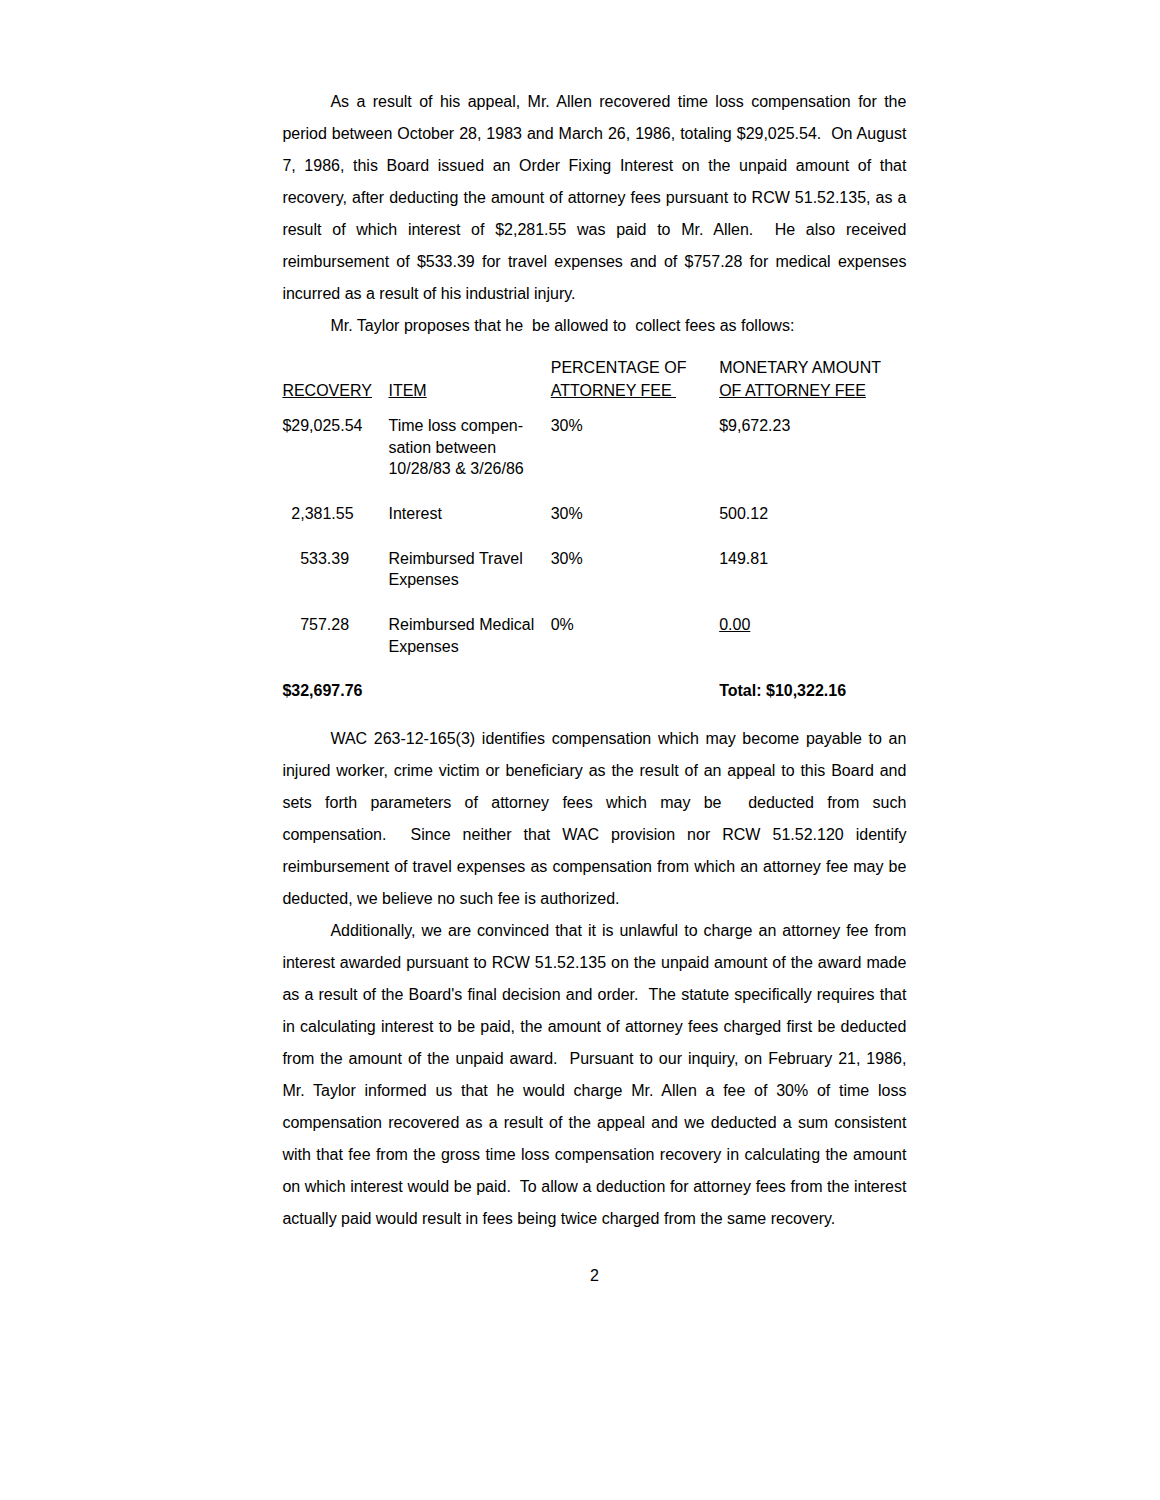As a result of his appeal, Mr. Allen recovered time loss compensation for the period between October 28, 1983 and March 26, 1986, totaling $29,025.54. On August 7, 1986, this Board issued an Order Fixing Interest on the unpaid amount of that recovery, after deducting the amount of attorney fees pursuant to RCW 51.52.135, as a result of which interest of $2,281.55 was paid to Mr. Allen. He also received reimbursement of $533.39 for travel expenses and of $757.28 for medical expenses incurred as a result of his industrial injury.
Mr. Taylor proposes that he be allowed to collect fees as follows:
| | | PERCENTAGE OF | MONETARY AMOUNT |
| --- | --- | --- | --- |
| RECOVERY | ITEM | ATTORNEY FEE | OF ATTORNEY FEE |
| $29,025.54 | Time loss compen- sation between 10/28/83 & 3/26/86 | 30% | $9,672.23 |
| 2,381.55 | Interest | 30% | 500.12 |
| 533.39 | Reimbursed Travel Expenses | 30% | 149.81 |
| 757.28 | Reimbursed Medical Expenses | 0% | 0.00 |
| $32,697.76 | | | Total: $10,322.16 |
WAC 263-12-165(3) identifies compensation which may become payable to an injured worker, crime victim or beneficiary as the result of an appeal to this Board and sets forth parameters of attorney fees which may be deducted from such compensation. Since neither that WAC provision nor RCW 51.52.120 identify reimbursement of travel expenses as compensation from which an attorney fee may be deducted, we believe no such fee is authorized.
Additionally, we are convinced that it is unlawful to charge an attorney fee from interest awarded pursuant to RCW 51.52.135 on the unpaid amount of the award made as a result of the Board's final decision and order. The statute specifically requires that in calculating interest to be paid, the amount of attorney fees charged first be deducted from the amount of the unpaid award. Pursuant to our inquiry, on February 21, 1986, Mr. Taylor informed us that he would charge Mr. Allen a fee of 30% of time loss compensation recovered as a result of the appeal and we deducted a sum consistent with that fee from the gross time loss compensation recovery in calculating the amount on which interest would be paid. To allow a deduction for attorney fees from the interest actually paid would result in fees being twice charged from the same recovery.
2